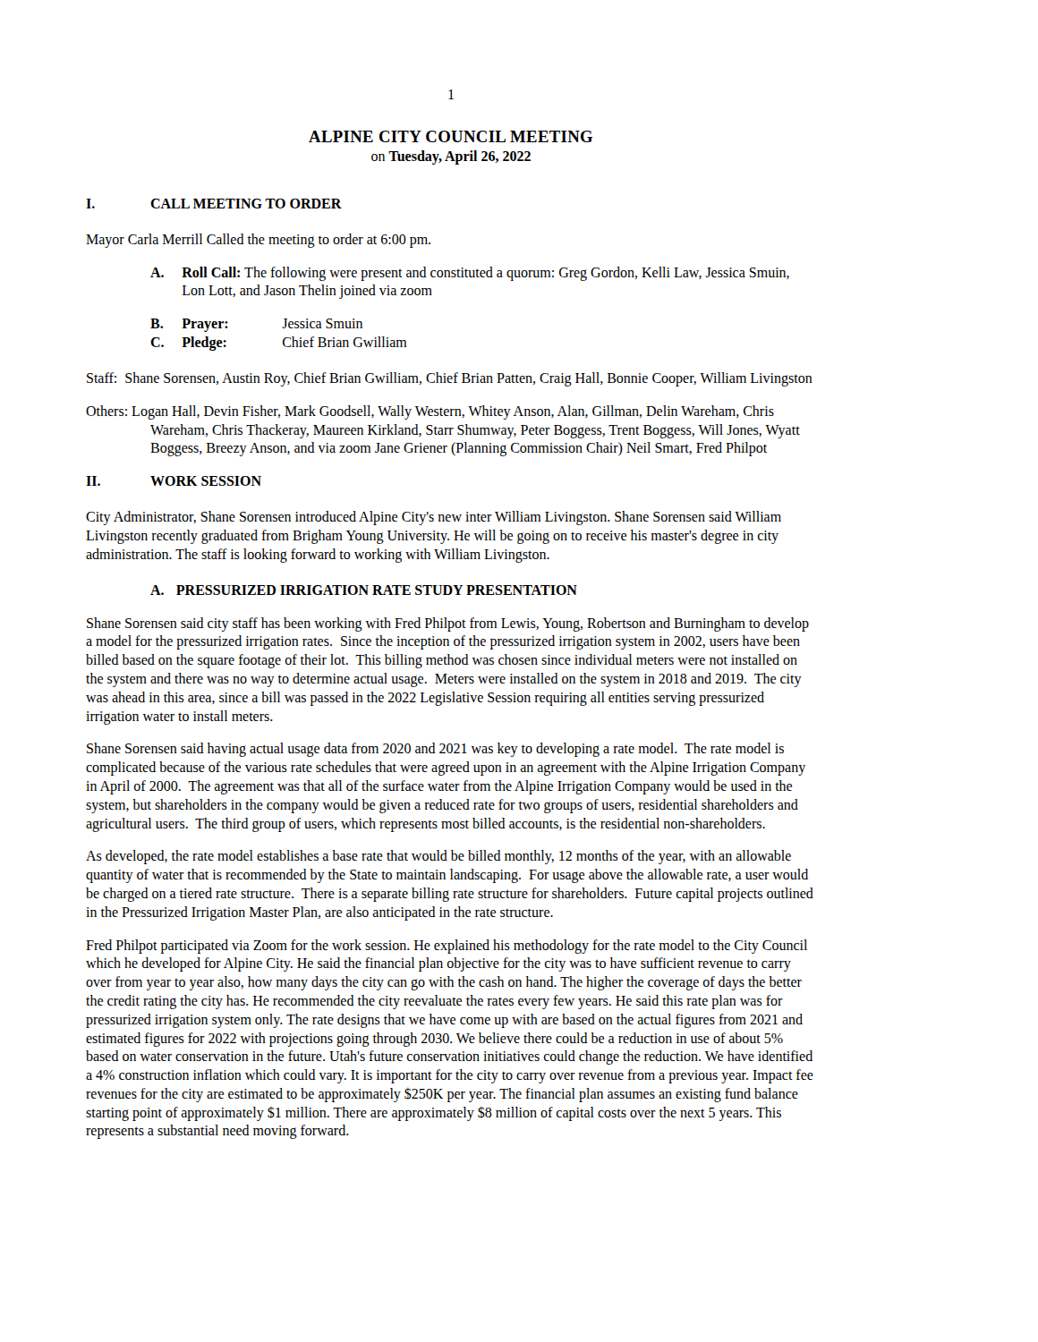1
ALPINE CITY COUNCIL MEETING
on Tuesday, April 26, 2022
I. CALL MEETING TO ORDER
Mayor Carla Merrill Called the meeting to order at 6:00 pm.
A. Roll Call: The following were present and constituted a quorum: Greg Gordon, Kelli Law, Jessica Smuin, Lon Lott, and Jason Thelin joined via zoom
B. Prayer: Jessica Smuin
C. Pledge: Chief Brian Gwilliam
Staff: Shane Sorensen, Austin Roy, Chief Brian Gwilliam, Chief Brian Patten, Craig Hall, Bonnie Cooper, William Livingston
Others: Logan Hall, Devin Fisher, Mark Goodsell, Wally Western, Whitey Anson, Alan, Gillman, Delin Wareham, Chris Wareham, Chris Thackeray, Maureen Kirkland, Starr Shumway, Peter Boggess, Trent Boggess, Will Jones, Wyatt Boggess, Breezy Anson, and via zoom Jane Griener (Planning Commission Chair) Neil Smart, Fred Philpot
II. WORK SESSION
City Administrator, Shane Sorensen introduced Alpine City's new inter William Livingston. Shane Sorensen said William Livingston recently graduated from Brigham Young University. He will be going on to receive his master's degree in city administration. The staff is looking forward to working with William Livingston.
A. PRESSURIZED IRRIGATION RATE STUDY PRESENTATION
Shane Sorensen said city staff has been working with Fred Philpot from Lewis, Young, Robertson and Burningham to develop a model for the pressurized irrigation rates. Since the inception of the pressurized irrigation system in 2002, users have been billed based on the square footage of their lot. This billing method was chosen since individual meters were not installed on the system and there was no way to determine actual usage. Meters were installed on the system in 2018 and 2019. The city was ahead in this area, since a bill was passed in the 2022 Legislative Session requiring all entities serving pressurized irrigation water to install meters.
Shane Sorensen said having actual usage data from 2020 and 2021 was key to developing a rate model. The rate model is complicated because of the various rate schedules that were agreed upon in an agreement with the Alpine Irrigation Company in April of 2000. The agreement was that all of the surface water from the Alpine Irrigation Company would be used in the system, but shareholders in the company would be given a reduced rate for two groups of users, residential shareholders and agricultural users. The third group of users, which represents most billed accounts, is the residential non-shareholders.
As developed, the rate model establishes a base rate that would be billed monthly, 12 months of the year, with an allowable quantity of water that is recommended by the State to maintain landscaping. For usage above the allowable rate, a user would be charged on a tiered rate structure. There is a separate billing rate structure for shareholders. Future capital projects outlined in the Pressurized Irrigation Master Plan, are also anticipated in the rate structure.
Fred Philpot participated via Zoom for the work session. He explained his methodology for the rate model to the City Council which he developed for Alpine City. He said the financial plan objective for the city was to have sufficient revenue to carry over from year to year also, how many days the city can go with the cash on hand. The higher the coverage of days the better the credit rating the city has. He recommended the city reevaluate the rates every few years. He said this rate plan was for pressurized irrigation system only. The rate designs that we have come up with are based on the actual figures from 2021 and estimated figures for 2022 with projections going through 2030. We believe there could be a reduction in use of about 5% based on water conservation in the future. Utah's future conservation initiatives could change the reduction. We have identified a 4% construction inflation which could vary. It is important for the city to carry over revenue from a previous year. Impact fee revenues for the city are estimated to be approximately $250K per year. The financial plan assumes an existing fund balance starting point of approximately $1 million. There are approximately $8 million of capital costs over the next 5 years. This represents a substantial need moving forward.